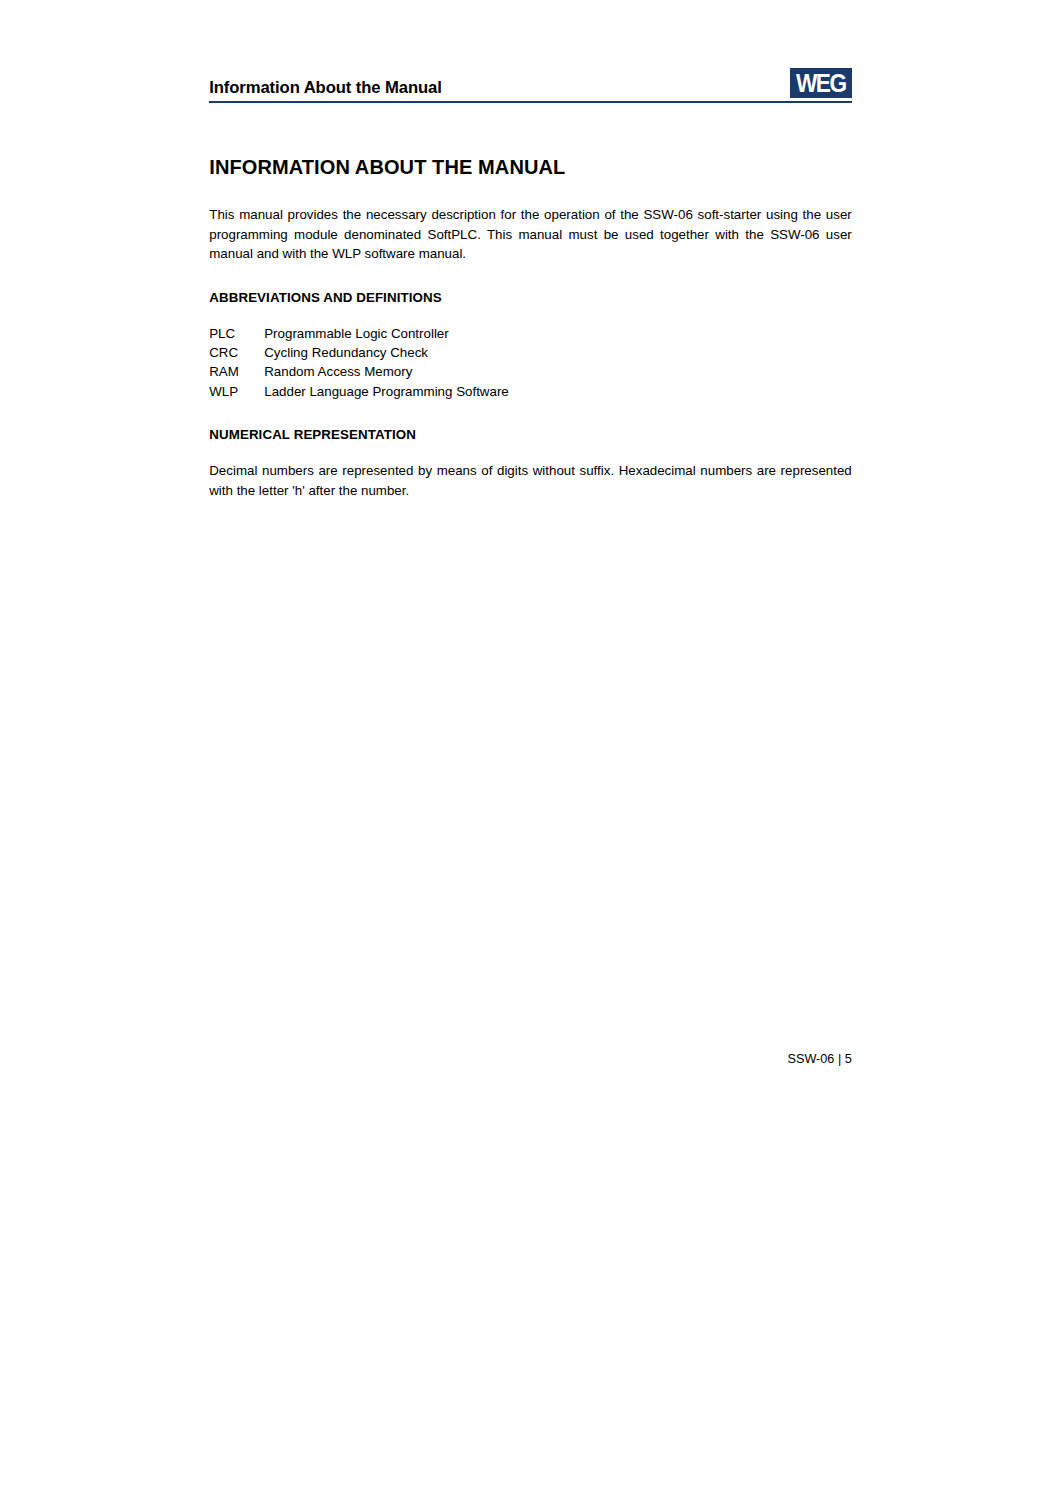Information About the Manual
WEG
INFORMATION ABOUT THE MANUAL
This manual provides the necessary description for the operation of the SSW-06 soft-starter using the user programming module denominated SoftPLC. This manual must be used together with the SSW-06 user manual and with the WLP software manual.
ABBREVIATIONS AND DEFINITIONS
PLC Programmable Logic Controller
CRC Cycling Redundancy Check
RAM Random Access Memory
WLP Ladder Language Programming Software
NUMERICAL REPRESENTATION
Decimal numbers are represented by means of digits without suffix. Hexadecimal numbers are represented with the letter 'h' after the number.
SSW-06 | 5